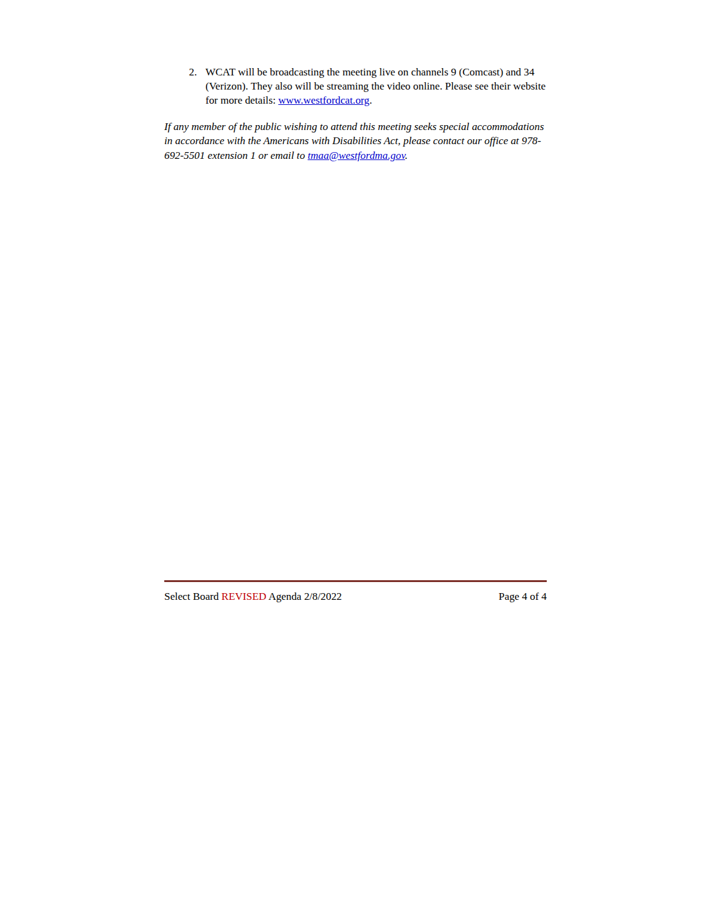WCAT will be broadcasting the meeting live on channels 9 (Comcast) and 34 (Verizon). They also will be streaming the video online. Please see their website for more details: www.westfordcat.org.
If any member of the public wishing to attend this meeting seeks special accommodations in accordance with the Americans with Disabilities Act, please contact our office at 978-692-5501 extension 1 or email to tmaa@westfordma.gov.
Select Board REVISED Agenda 2/8/2022
Page 4 of 4